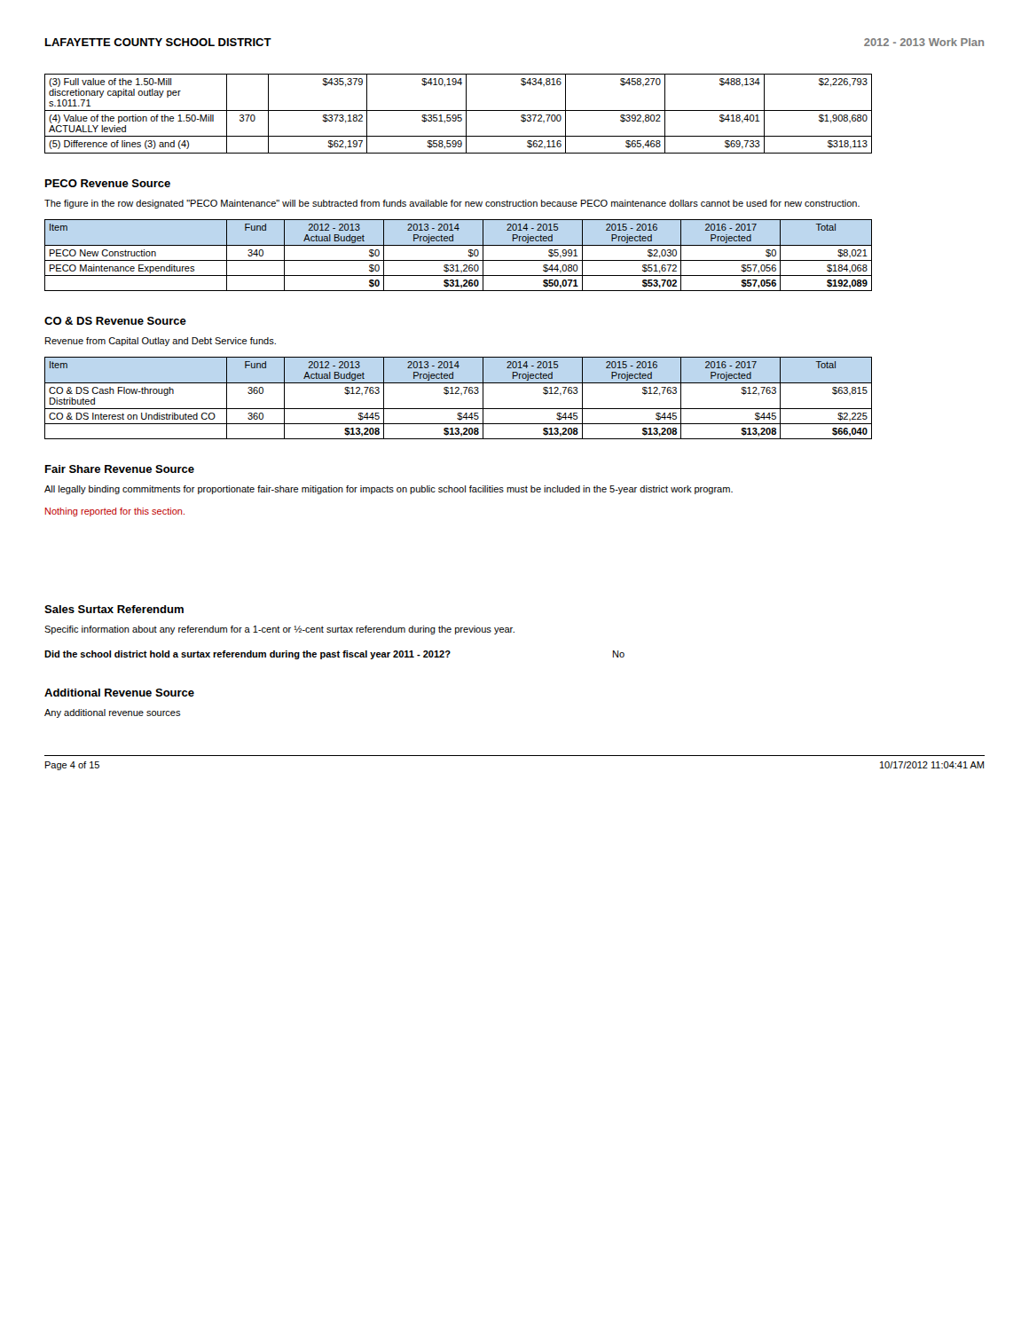LAFAYETTE COUNTY SCHOOL DISTRICT
2012 - 2013 Work Plan
| (3) Full value of the 1.50-Mill discretionary capital outlay per s.1011.71 | | $435,379 | $410,194 | $434,816 | $458,270 | $488,134 | $2,226,793 |
| (4) Value of the portion of the 1.50-Mill ACTUALLY levied | 370 | $373,182 | $351,595 | $372,700 | $392,802 | $418,401 | $1,908,680 |
| (5) Difference of lines (3) and (4) | | $62,197 | $58,599 | $62,116 | $65,468 | $69,733 | $318,113 |
PECO Revenue Source
The figure in the row designated "PECO Maintenance" will be subtracted from funds available for new construction because PECO maintenance dollars cannot be used for new construction.
| Item | Fund | 2012 - 2013 Actual Budget | 2013 - 2014 Projected | 2014 - 2015 Projected | 2015 - 2016 Projected | 2016 - 2017 Projected | Total |
| --- | --- | --- | --- | --- | --- | --- | --- |
| PECO New Construction | 340 | $0 | $0 | $5,991 | $2,030 | $0 | $8,021 |
| PECO Maintenance Expenditures | | $0 | $31,260 | $44,080 | $51,672 | $57,056 | $184,068 |
| | | $0 | $31,260 | $50,071 | $53,702 | $57,056 | $192,089 |
CO & DS Revenue Source
Revenue from Capital Outlay and Debt Service funds.
| Item | Fund | 2012 - 2013 Actual Budget | 2013 - 2014 Projected | 2014 - 2015 Projected | 2015 - 2016 Projected | 2016 - 2017 Projected | Total |
| --- | --- | --- | --- | --- | --- | --- | --- |
| CO & DS Cash Flow-through Distributed | 360 | $12,763 | $12,763 | $12,763 | $12,763 | $12,763 | $63,815 |
| CO & DS Interest on Undistributed CO | 360 | $445 | $445 | $445 | $445 | $445 | $2,225 |
| | | $13,208 | $13,208 | $13,208 | $13,208 | $13,208 | $66,040 |
Fair Share Revenue Source
All legally binding commitments for proportionate fair-share mitigation for impacts on public school facilities must be included in the 5-year district work program.
Nothing reported for this section.
Sales Surtax Referendum
Specific information about any referendum for a 1-cent or ½-cent surtax referendum during the previous year.
Did the school district hold a surtax referendum during the past fiscal year 2011 - 2012?
No
Additional Revenue Source
Any additional revenue sources
Page 4 of 15
10/17/2012 11:04:41 AM